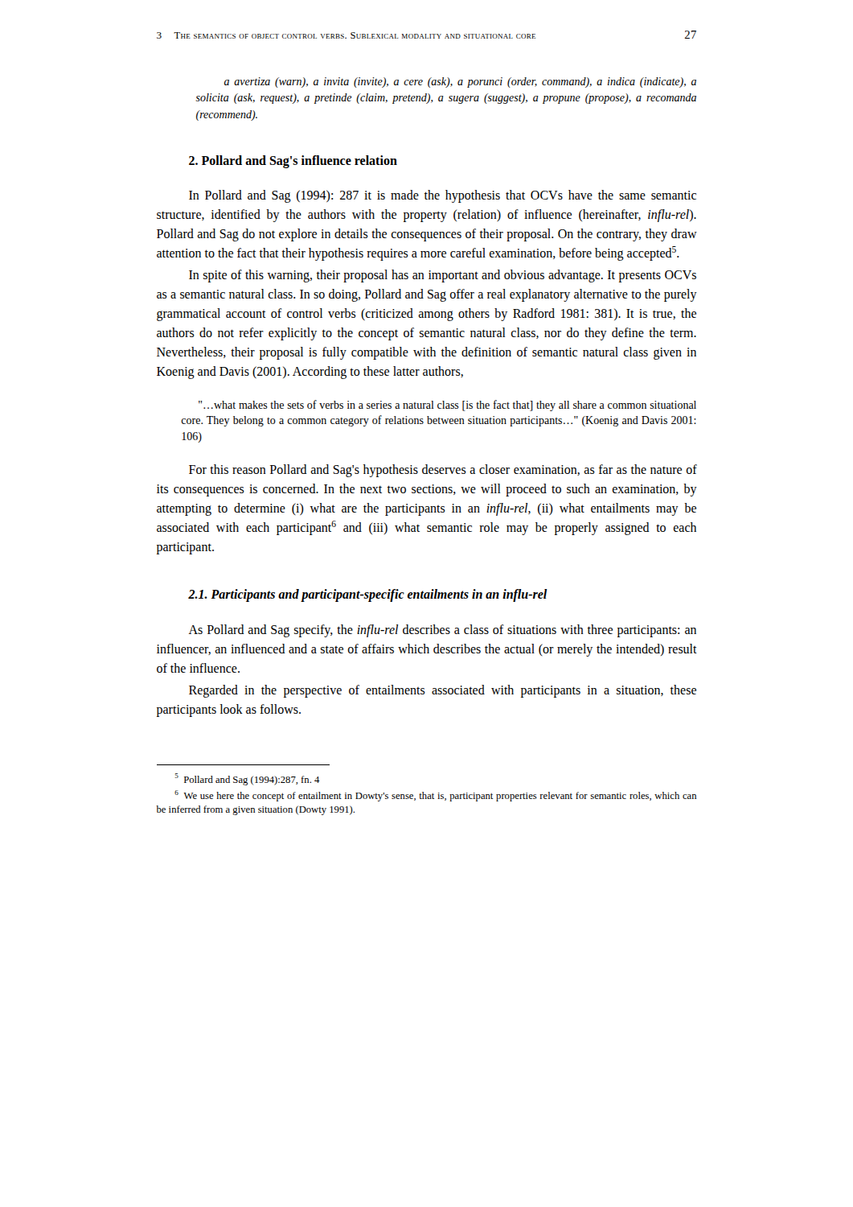3 The semantics of object control verbs. Sublexical modality and situational core 27
a avertiza (warn), a invita (invite), a cere (ask), a porunci (order, command), a indica (indicate), a solicita (ask, request), a pretinde (claim, pretend), a sugera (suggest), a propune (propose), a recomanda (recommend).
2. Pollard and Sag's influence relation
In Pollard and Sag (1994): 287 it is made the hypothesis that OCVs have the same semantic structure, identified by the authors with the property (relation) of influence (hereinafter, influ-rel). Pollard and Sag do not explore in details the consequences of their proposal. On the contrary, they draw attention to the fact that their hypothesis requires a more careful examination, before being accepted5.
In spite of this warning, their proposal has an important and obvious advantage. It presents OCVs as a semantic natural class. In so doing, Pollard and Sag offer a real explanatory alternative to the purely grammatical account of control verbs (criticized among others by Radford 1981: 381). It is true, the authors do not refer explicitly to the concept of semantic natural class, nor do they define the term. Nevertheless, their proposal is fully compatible with the definition of semantic natural class given in Koenig and Davis (2001). According to these latter authors,
"…what makes the sets of verbs in a series a natural class [is the fact that] they all share a common situational core. They belong to a common category of relations between situation participants…" (Koenig and Davis 2001: 106)
For this reason Pollard and Sag's hypothesis deserves a closer examination, as far as the nature of its consequences is concerned. In the next two sections, we will proceed to such an examination, by attempting to determine (i) what are the participants in an influ-rel, (ii) what entailments may be associated with each participant6 and (iii) what semantic role may be properly assigned to each participant.
2.1. Participants and participant-specific entailments in an influ-rel
As Pollard and Sag specify, the influ-rel describes a class of situations with three participants: an influencer, an influenced and a state of affairs which describes the actual (or merely the intended) result of the influence.
Regarded in the perspective of entailments associated with participants in a situation, these participants look as follows.
5 Pollard and Sag (1994):287, fn. 4
6 We use here the concept of entailment in Dowty's sense, that is, participant properties relevant for semantic roles, which can be inferred from a given situation (Dowty 1991).